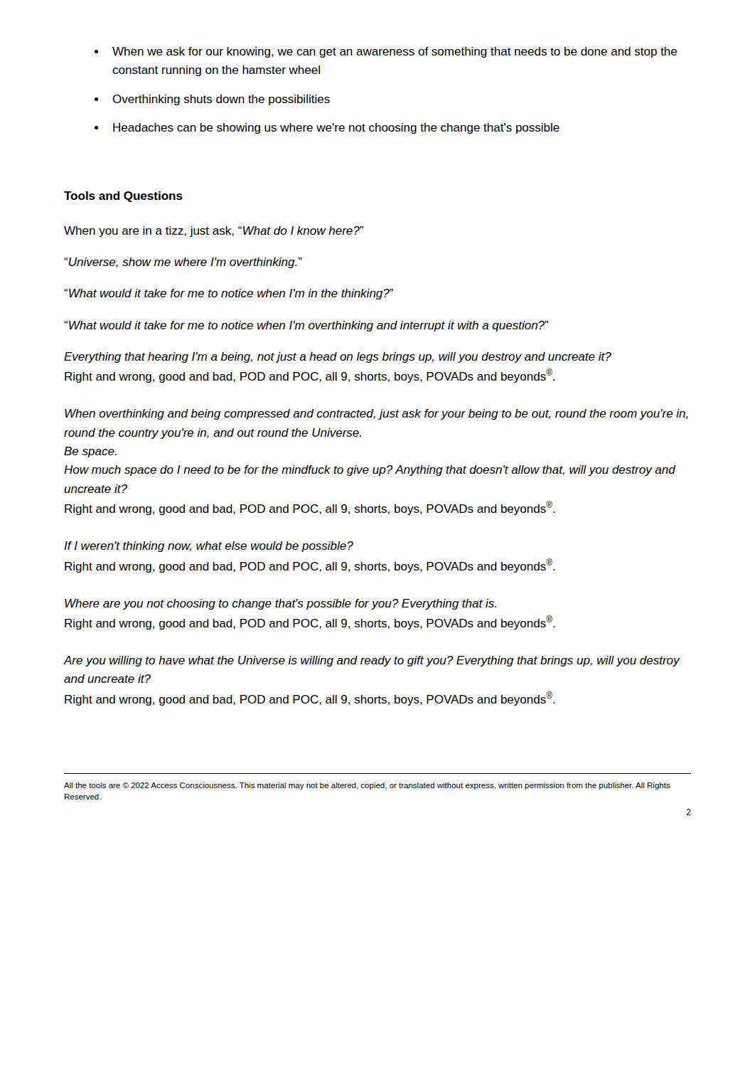When we ask for our knowing, we can get an awareness of something that needs to be done and stop the constant running on the hamster wheel
Overthinking shuts down the possibilities
Headaches can be showing us where we're not choosing the change that's possible
Tools and Questions
When you are in a tizz, just ask, “What do I know here?”
“Universe, show me where I'm overthinking.”
“What would it take for me to notice when I'm in the thinking?”
“What would it take for me to notice when I'm overthinking and interrupt it with a question?”
Everything that hearing I'm a being, not just a head on legs brings up, will you destroy and uncreate it?
Right and wrong, good and bad, POD and POC, all 9, shorts, boys, POVADs and beyonds®.
When overthinking and being compressed and contracted, just ask for your being to be out, round the room you're in, round the country you're in, and out round the Universe.
Be space.
How much space do I need to be for the mindfuck to give up? Anything that doesn't allow that, will you destroy and uncreate it?
Right and wrong, good and bad, POD and POC, all 9, shorts, boys, POVADs and beyonds®.
If I weren't thinking now, what else would be possible?
Right and wrong, good and bad, POD and POC, all 9, shorts, boys, POVADs and beyonds®.
Where are you not choosing to change that's possible for you? Everything that is.
Right and wrong, good and bad, POD and POC, all 9, shorts, boys, POVADs and beyonds®.
Are you willing to have what the Universe is willing and ready to gift you? Everything that brings up, will you destroy and uncreate it?
Right and wrong, good and bad, POD and POC, all 9, shorts, boys, POVADs and beyonds®.
All the tools are © 2022 Access Consciousness. This material may not be altered, copied, or translated without express, written permission from the publisher. All Rights Reserved.
2